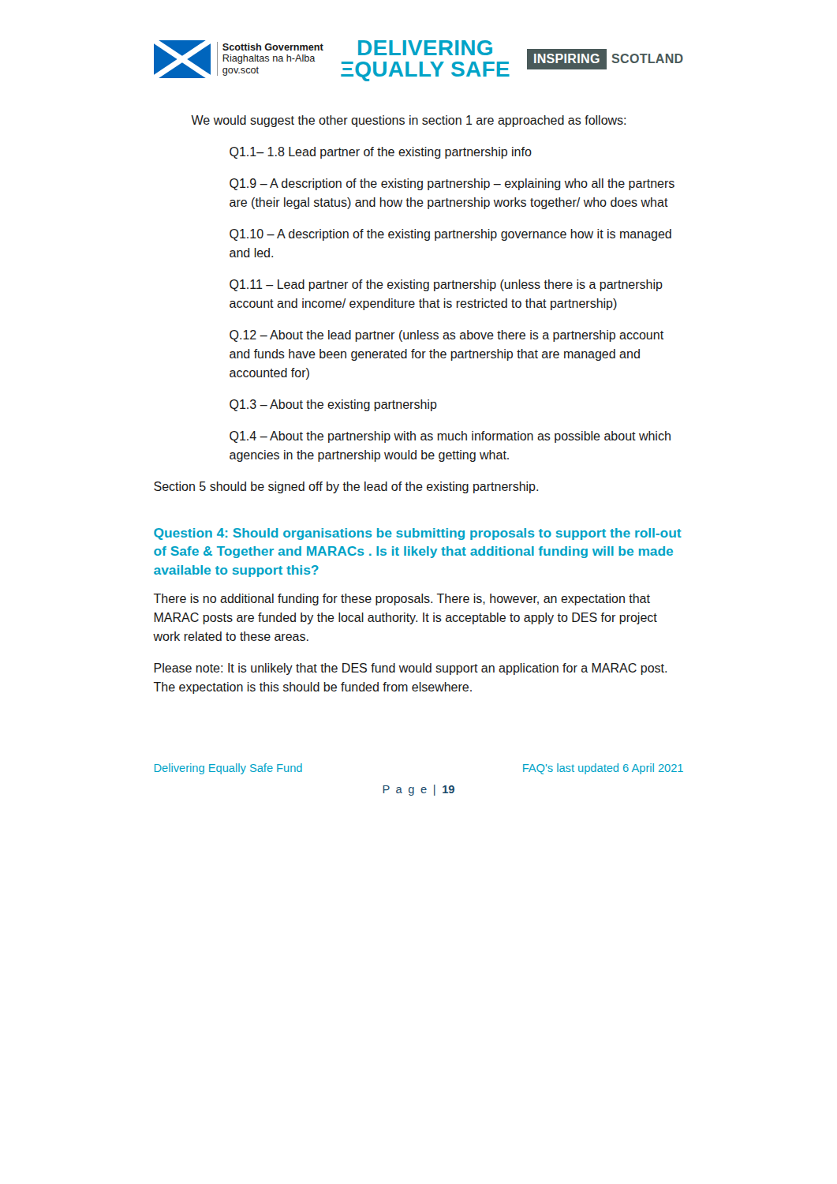Scottish Government
Riaghaltas na h-Alba
gov.scot
DELIVERING
ΞQUALLY SAFE
INSPIRING SCOTLAND
We would suggest the other questions in section 1 are approached as follows:
Q1.1– 1.8 Lead partner of the existing partnership info
Q1.9 – A description of the existing partnership – explaining who all the partners are (their legal status) and how the partnership works together/ who does what
Q1.10 – A description of the existing partnership governance how it is managed and led.
Q1.11 – Lead partner of the existing partnership (unless there is a partnership account and income/ expenditure that is restricted to that partnership)
Q.12 – About the lead partner (unless as above there is a partnership account and funds have been generated for the partnership that are managed and accounted for)
Q1.3 – About the existing partnership
Q1.4 – About the partnership with as much information as possible about which agencies in the partnership would be getting what.
Section 5 should be signed off by the lead of the existing partnership.
Question 4: Should organisations be submitting proposals to support the roll-out of Safe & Together and MARACs . Is it likely that additional funding will be made available to support this?
There is no additional funding for these proposals. There is, however, an expectation that MARAC posts are funded by the local authority. It is acceptable to apply to DES for project work related to these areas.
Please note: It is unlikely that the DES fund would support an application for a MARAC post. The expectation is this should be funded from elsewhere.
Delivering Equally Safe Fund FAQ's last updated 6 April 2021
P a g e | 19